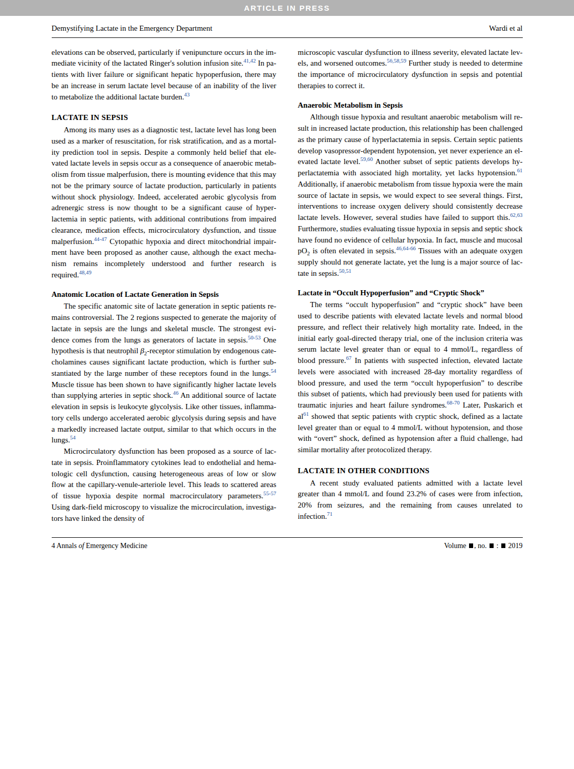ARTICLE IN PRESS
Demystifying Lactate in the Emergency Department
Wardi et al
elevations can be observed, particularly if venipuncture occurs in the immediate vicinity of the lactated Ringer's solution infusion site.41,42 In patients with liver failure or significant hepatic hypoperfusion, there may be an increase in serum lactate level because of an inability of the liver to metabolize the additional lactate burden.43
Lactate in Sepsis
Among its many uses as a diagnostic test, lactate level has long been used as a marker of resuscitation, for risk stratification, and as a mortality prediction tool in sepsis. Despite a commonly held belief that elevated lactate levels in sepsis occur as a consequence of anaerobic metabolism from tissue malperfusion, there is mounting evidence that this may not be the primary source of lactate production, particularly in patients without shock physiology. Indeed, accelerated aerobic glycolysis from adrenergic stress is now thought to be a significant cause of hyperlactemia in septic patients, with additional contributions from impaired clearance, medication effects, microcirculatory dysfunction, and tissue malperfusion.44-47 Cytopathic hypoxia and direct mitochondrial impairment have been proposed as another cause, although the exact mechanism remains incompletely understood and further research is required.48,49
Anatomic Location of Lactate Generation in Sepsis
The specific anatomic site of lactate generation in septic patients remains controversial. The 2 regions suspected to generate the majority of lactate in sepsis are the lungs and skeletal muscle. The strongest evidence comes from the lungs as generators of lactate in sepsis.50-53 One hypothesis is that neutrophil β2-receptor stimulation by endogenous catecholamines causes significant lactate production, which is further substantiated by the large number of these receptors found in the lungs.54 Muscle tissue has been shown to have significantly higher lactate levels than supplying arteries in septic shock.46 An additional source of lactate elevation in sepsis is leukocyte glycolysis. Like other tissues, inflammatory cells undergo accelerated aerobic glycolysis during sepsis and have a markedly increased lactate output, similar to that which occurs in the lungs.54
Microcirculatory dysfunction has been proposed as a source of lactate in sepsis. Proinflammatory cytokines lead to endothelial and hematologic cell dysfunction, causing heterogeneous areas of low or slow flow at the capillary-venule-arteriole level. This leads to scattered areas of tissue hypoxia despite normal macrocirculatory parameters.55-57 Using dark-field microscopy to visualize the microcirculation, investigators have linked the density of
microscopic vascular dysfunction to illness severity, elevated lactate levels, and worsened outcomes.56,58,59 Further study is needed to determine the importance of microcirculatory dysfunction in sepsis and potential therapies to correct it.
Anaerobic Metabolism in Sepsis
Although tissue hypoxia and resultant anaerobic metabolism will result in increased lactate production, this relationship has been challenged as the primary cause of hyperlactatemia in sepsis. Certain septic patients develop vasopressor-dependent hypotension, yet never experience an elevated lactate level.59,60 Another subset of septic patients develops hyperlactatemia with associated high mortality, yet lacks hypotension.61 Additionally, if anaerobic metabolism from tissue hypoxia were the main source of lactate in sepsis, we would expect to see several things. First, interventions to increase oxygen delivery should consistently decrease lactate levels. However, several studies have failed to support this.62,63 Furthermore, studies evaluating tissue hypoxia in sepsis and septic shock have found no evidence of cellular hypoxia. In fact, muscle and mucosal pO2 is often elevated in sepsis.46,64-66 Tissues with an adequate oxygen supply should not generate lactate, yet the lung is a major source of lactate in sepsis.50,51
Lactate in “Occult Hypoperfusion” and “Cryptic Shock”
The terms “occult hypoperfusion” and “cryptic shock” have been used to describe patients with elevated lactate levels and normal blood pressure, and reflect their relatively high mortality rate. Indeed, in the initial early goal-directed therapy trial, one of the inclusion criteria was serum lactate level greater than or equal to 4 mmol/L, regardless of blood pressure.67 In patients with suspected infection, elevated lactate levels were associated with increased 28-day mortality regardless of blood pressure, and used the term “occult hypoperfusion” to describe this subset of patients, which had previously been used for patients with traumatic injuries and heart failure syndromes.68-70 Later, Puskarich et al61 showed that septic patients with cryptic shock, defined as a lactate level greater than or equal to 4 mmol/L without hypotension, and those with “overt” shock, defined as hypotension after a fluid challenge, had similar mortality after protocolized therapy.
Lactate in Other Conditions
A recent study evaluated patients admitted with a lactate level greater than 4 mmol/L and found 23.2% of cases were from infection, 20% from seizures, and the remaining from causes unrelated to infection.71
4 Annals of Emergency Medicine
Volume , no. : 2019